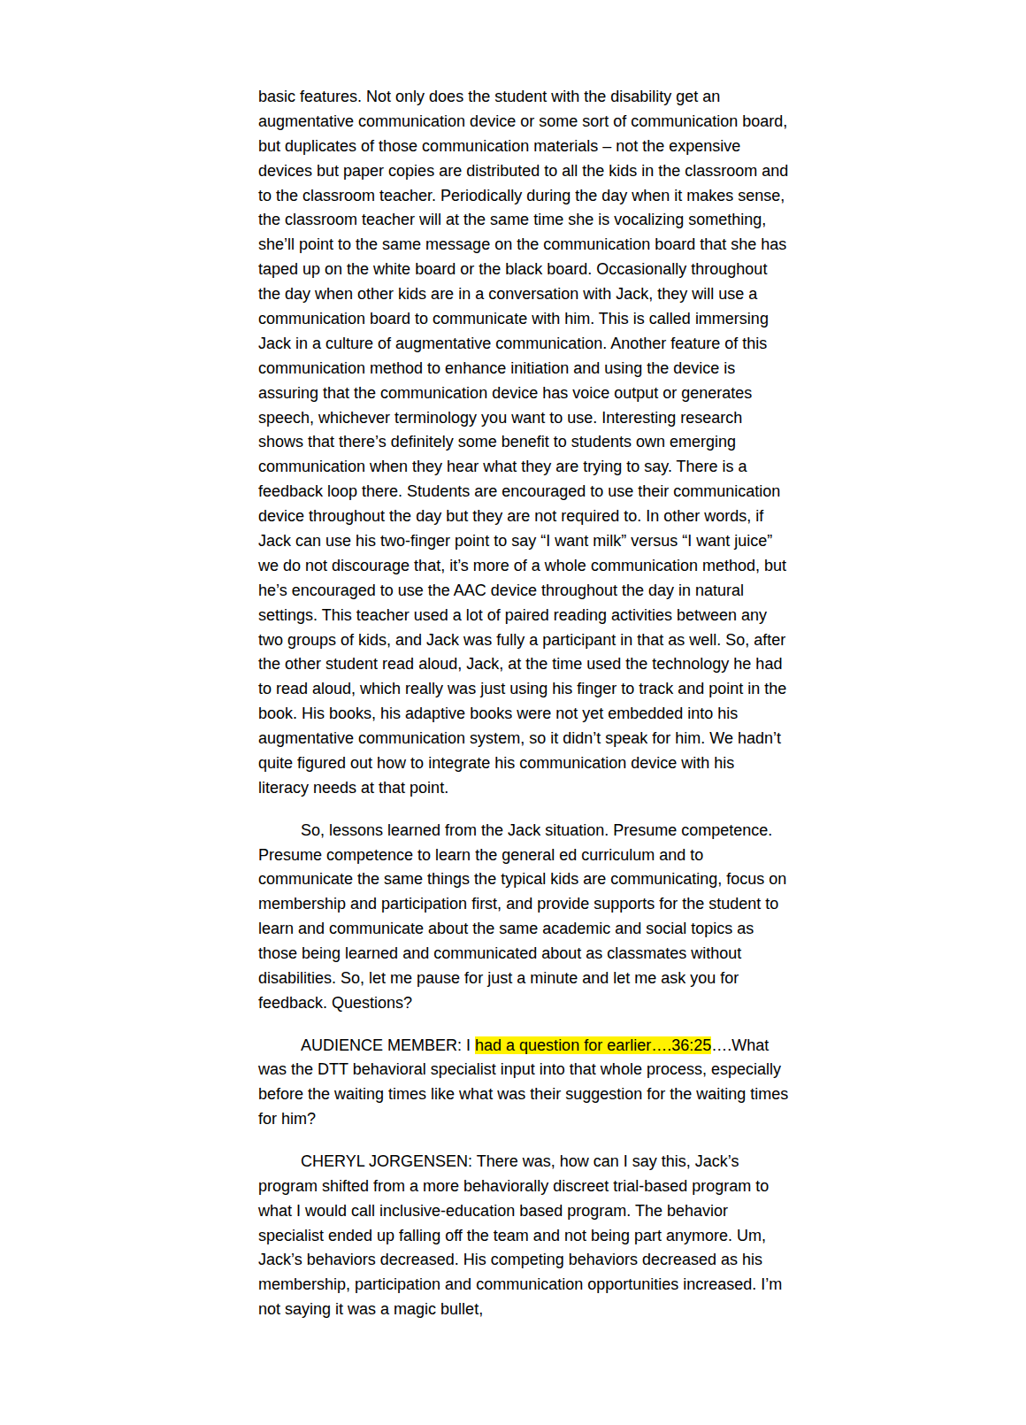basic features. Not only does the student with the disability get an augmentative communication device or some sort of communication board, but duplicates of those communication materials – not the expensive devices but paper copies are distributed to all the kids in the classroom and to the classroom teacher. Periodically during the day when it makes sense, the classroom teacher will at the same time she is vocalizing something, she’ll point to the same message on the communication board that she has taped up on the white board or the black board. Occasionally throughout the day when other kids are in a conversation with Jack, they will use a communication board to communicate with him. This is called immersing Jack in a culture of augmentative communication. Another feature of this communication method to enhance initiation and using the device is assuring that the communication device has voice output or generates speech, whichever terminology you want to use. Interesting research shows that there’s definitely some benefit to students own emerging communication when they hear what they are trying to say. There is a feedback loop there. Students are encouraged to use their communication device throughout the day but they are not required to. In other words, if Jack can use his two-finger point to say “I want milk” versus “I want juice” we do not discourage that, it’s more of a whole communication method, but he’s encouraged to use the AAC device throughout the day in natural settings. This teacher used a lot of paired reading activities between any two groups of kids, and Jack was fully a participant in that as well. So, after the other student read aloud, Jack, at the time used the technology he had to read aloud, which really was just using his finger to track and point in the book. His books, his adaptive books were not yet embedded into his augmentative communication system, so it didn’t speak for him. We hadn’t quite figured out how to integrate his communication device with his literacy needs at that point.
So, lessons learned from the Jack situation. Presume competence. Presume competence to learn the general ed curriculum and to communicate the same things the typical kids are communicating, focus on membership and participation first, and provide supports for the student to learn and communicate about the same academic and social topics as those being learned and communicated about as classmates without disabilities. So, let me pause for just a minute and let me ask you for feedback. Questions?
AUDIENCE MEMBER: I had a question for earlier….36:25….What was the DTT behavioral specialist input into that whole process, especially before the waiting times like what was their suggestion for the waiting times for him?
CHERYL JORGENSEN: There was, how can I say this, Jack’s program shifted from a more behaviorally discreet trial-based program to what I would call inclusive-education based program. The behavior specialist ended up falling off the team and not being part anymore. Um, Jack’s behaviors decreased. His competing behaviors decreased as his membership, participation and communication opportunities increased. I’m not saying it was a magic bullet,